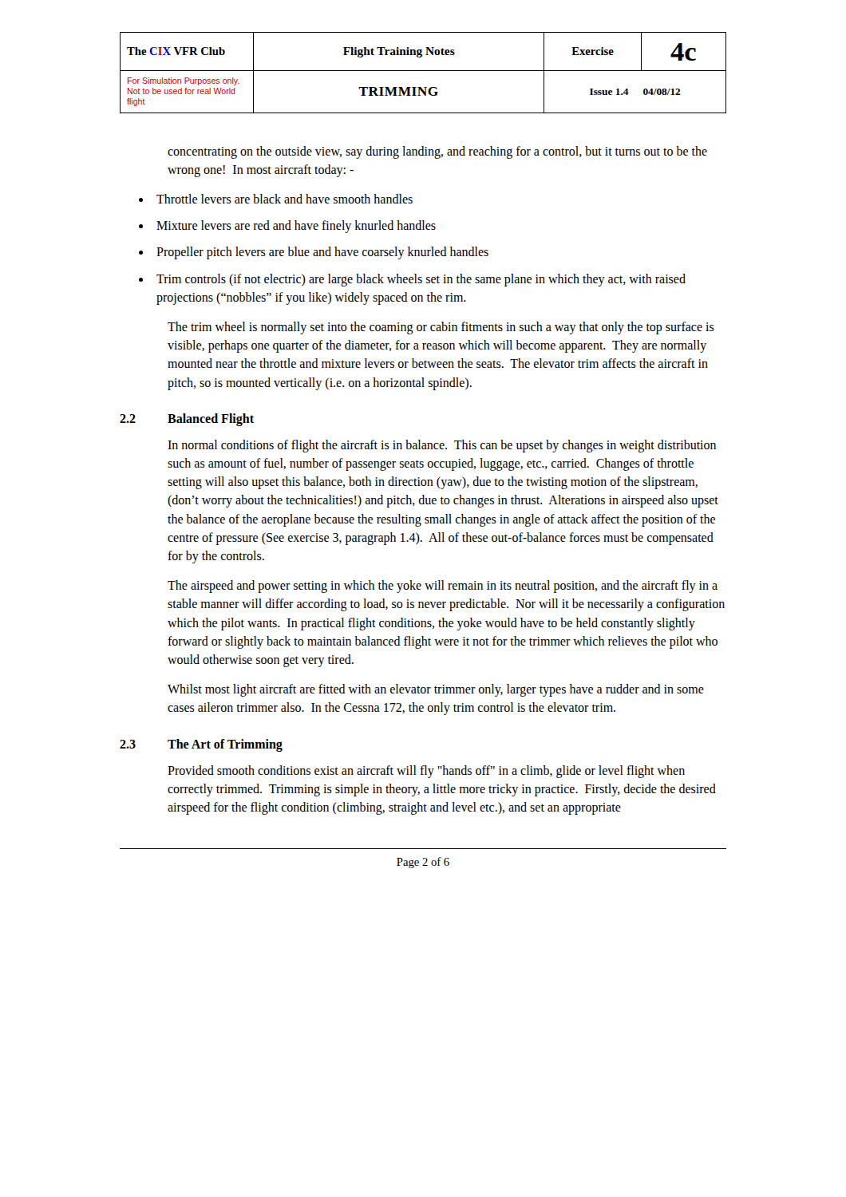| The C I X VFR Club | Flight Training Notes | Exercise | 4c |
| For Simulation Purposes only. Not to be used for real World flight | TRIMMING | Issue 1.4 04/08/12 |
concentrating on the outside view, say during landing, and reaching for a control, but it turns out to be the wrong one! In most aircraft today: -
Throttle levers are black and have smooth handles
Mixture levers are red and have finely knurled handles
Propeller pitch levers are blue and have coarsely knurled handles
Trim controls (if not electric) are large black wheels set in the same plane in which they act, with raised projections (“nobbles” if you like) widely spaced on the rim.
The trim wheel is normally set into the coaming or cabin fitments in such a way that only the top surface is visible, perhaps one quarter of the diameter, for a reason which will become apparent. They are normally mounted near the throttle and mixture levers or between the seats. The elevator trim affects the aircraft in pitch, so is mounted vertically (i.e. on a horizontal spindle).
2.2
Balanced Flight
In normal conditions of flight the aircraft is in balance. This can be upset by changes in weight distribution such as amount of fuel, number of passenger seats occupied, luggage, etc., carried. Changes of throttle setting will also upset this balance, both in direction (yaw), due to the twisting motion of the slipstream, (don’t worry about the technicalities!) and pitch, due to changes in thrust. Alterations in airspeed also upset the balance of the aeroplane because the resulting small changes in angle of attack affect the position of the centre of pressure (See exercise 3, paragraph 1.4). All of these out-of-balance forces must be compensated for by the controls.
The airspeed and power setting in which the yoke will remain in its neutral position, and the aircraft fly in a stable manner will differ according to load, so is never predictable. Nor will it be necessarily a configuration which the pilot wants. In practical flight conditions, the yoke would have to be held constantly slightly forward or slightly back to maintain balanced flight were it not for the trimmer which relieves the pilot who would otherwise soon get very tired.
Whilst most light aircraft are fitted with an elevator trimmer only, larger types have a rudder and in some cases aileron trimmer also. In the Cessna 172, the only trim control is the elevator trim.
2.3
The Art of Trimming
Provided smooth conditions exist an aircraft will fly "hands off" in a climb, glide or level flight when correctly trimmed. Trimming is simple in theory, a little more tricky in practice. Firstly, decide the desired airspeed for the flight condition (climbing, straight and level etc.), and set an appropriate
Page 2 of 6